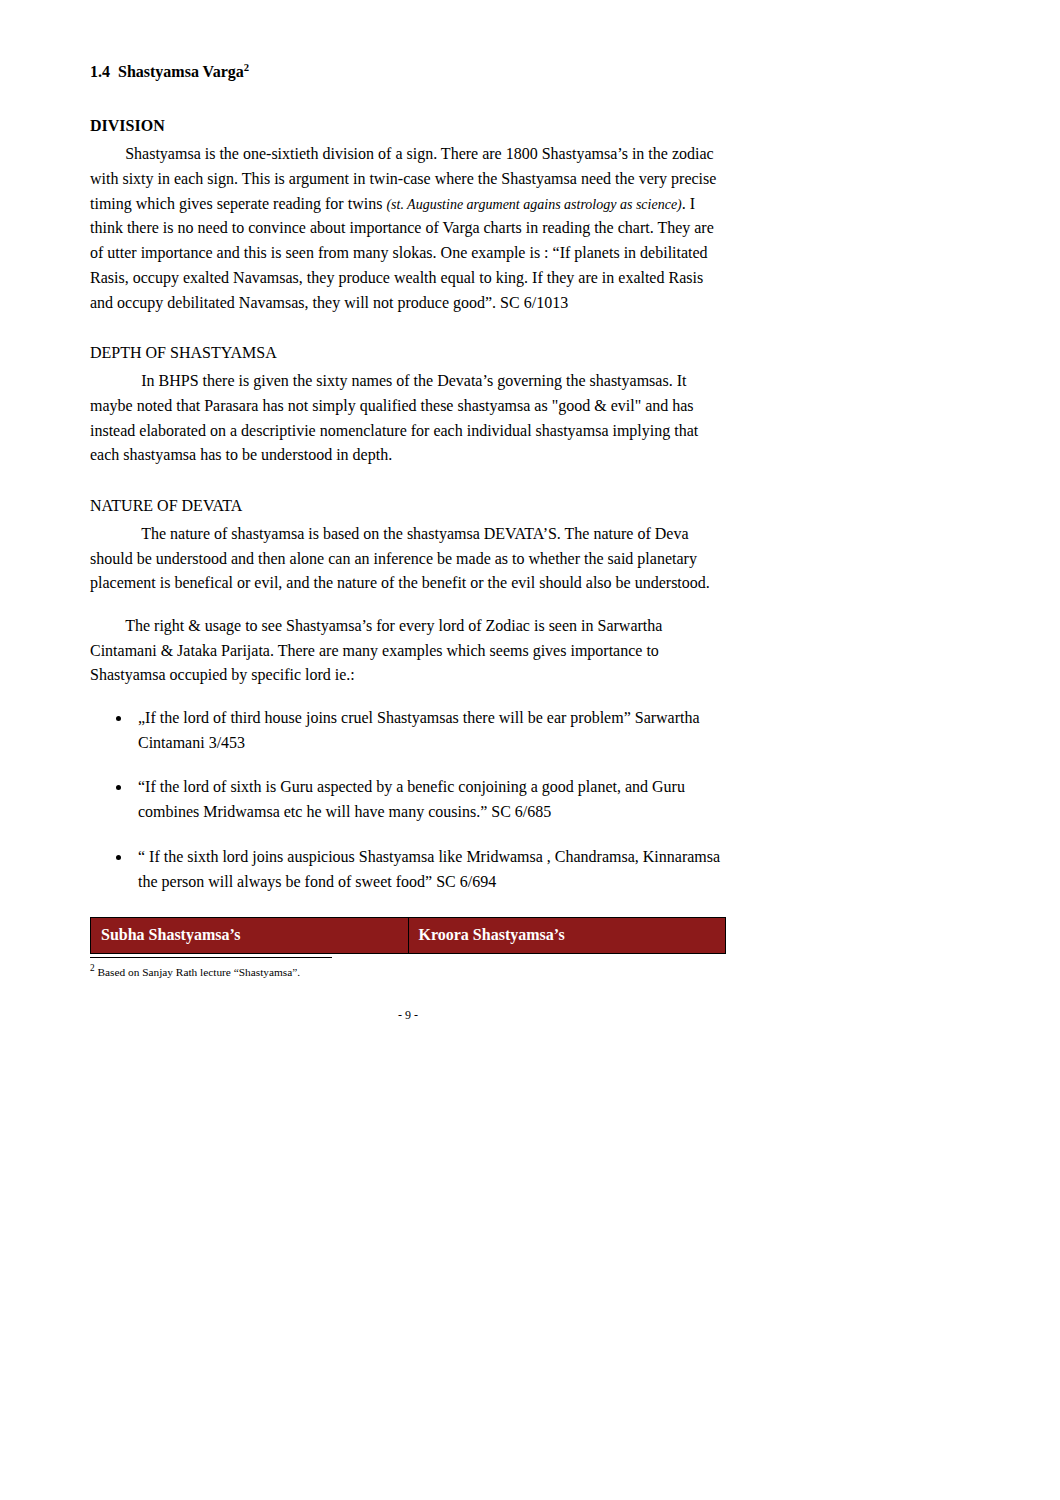1.4 Shastyamsa Varga2
DIVISION
Shastyamsa is the one-sixtieth division of a sign. There are 1800 Shastyamsa’s in the zodiac with sixty in each sign. This is argument in twin-case where the Shastyamsa need the very precise timing which gives seperate reading for twins (st. Augustine argument agains astrology as science). I think there is no need to convince about importance of Varga charts in reading the chart. They are of utter importance and this is seen from many slokas. One example is : “If planets in debilitated Rasis, occupy exalted Navamsas, they produce wealth equal to king. If they are in exalted Rasis and occupy debilitated Navamsas, they will not produce good”. SC 6/1013
DEPTH OF SHASTYAMSA
In BHPS there is given the sixty names of the Devata’s governing the shastyamsas. It maybe noted that Parasara has not simply qualified these shastyamsa as "good & evil" and has instead elaborated on a descriptivie nomenclature for each individual shastyamsa implying that each shastyamsa has to be understood in depth.
NATURE OF DEVATA
The nature of shastyamsa is based on the shastyamsa DEVATA’S. The nature of Deva should be understood and then alone can an inference be made as to whether the said planetary placement is benefical or evil, and the nature of the benefit or the evil should also be understood.
The right & usage to see Shastyamsa’s for every lord of Zodiac is seen in Sarwartha Cintamani & Jataka Parijata. There are many examples which seems gives importance to Shastyamsa occupied by specific lord ie.:
„If the lord of third house joins cruel Shastyamsas there will be ear problem” Sarwartha Cintamani 3/453
“If the lord of sixth is Guru aspected by a benefic conjoining a good planet, and Guru combines Mridwamsa etc he will have many cousins.” SC 6/685
“ If the sixth lord joins auspicious Shastyamsa like Mridwamsa , Chandramsa, Kinnaramsa the person will always be fond of sweet food” SC 6/694
| Subha Shastyamsa’s | Kroora Shastyamsa’s |
| --- | --- |
2 Based on Sanjay Rath lecture “Shastyamsa”.
- 9 -